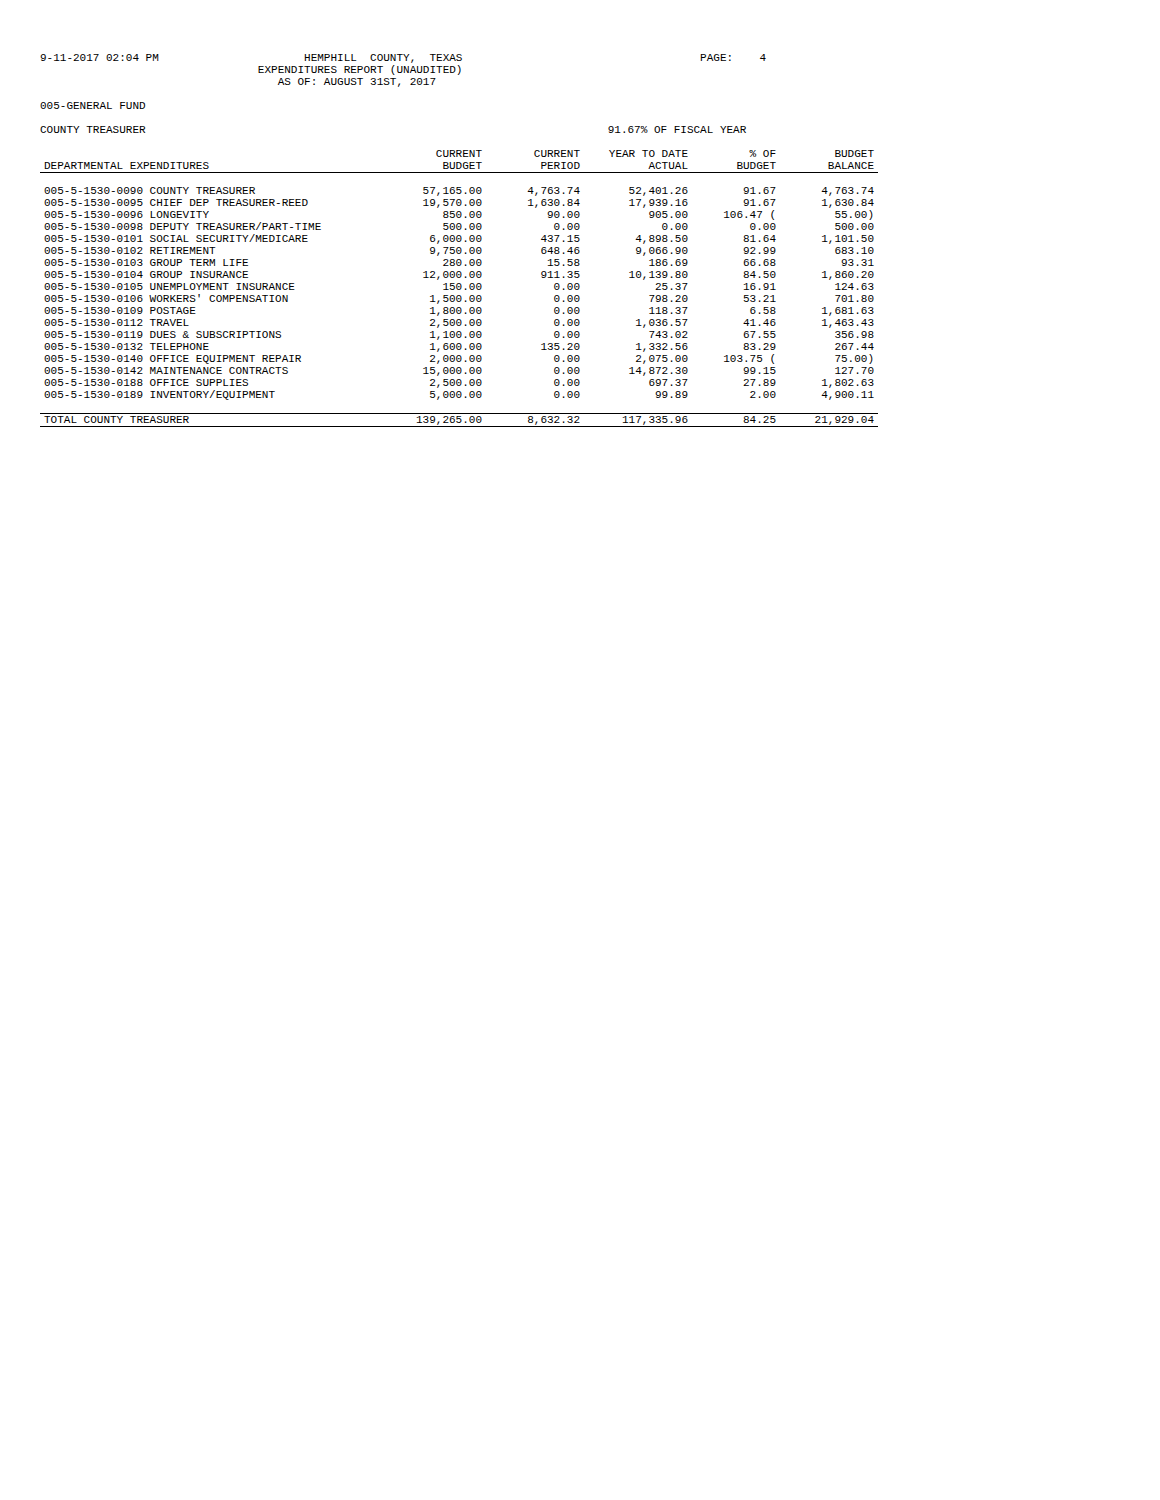9-11-2017 02:04 PM HEMPHILL COUNTY, TEXAS PAGE: 4 EXPENDITURES REPORT (UNAUDITED) AS OF: AUGUST 31ST, 2017 005-GENERAL FUND COUNTY TREASURER 91.67% OF FISCAL YEAR
| | CURRENT | CURRENT | YEAR TO DATE | % OF | BUDGET |
| --- | --- | --- | --- | --- | --- |
| DEPARTMENTAL EXPENDITURES | BUDGET | PERIOD | ACTUAL | BUDGET | BALANCE |
| 005-5-1530-0090 COUNTY TREASURER | 57,165.00 | 4,763.74 | 52,401.26 | 91.67 | 4,763.74 |
| 005-5-1530-0095 CHIEF DEP TREASURER-REED | 19,570.00 | 1,630.84 | 17,939.16 | 91.67 | 1,630.84 |
| 005-5-1530-0096 LONGEVITY | 850.00 | 90.00 | 905.00 | 106.47 ( | 55.00) |
| 005-5-1530-0098 DEPUTY TREASURER/PART-TIME | 500.00 | 0.00 | 0.00 | 0.00 | 500.00 |
| 005-5-1530-0101 SOCIAL SECURITY/MEDICARE | 6,000.00 | 437.15 | 4,898.50 | 81.64 | 1,101.50 |
| 005-5-1530-0102 RETIREMENT | 9,750.00 | 648.46 | 9,066.90 | 92.99 | 683.10 |
| 005-5-1530-0103 GROUP TERM LIFE | 280.00 | 15.58 | 186.69 | 66.68 | 93.31 |
| 005-5-1530-0104 GROUP INSURANCE | 12,000.00 | 911.35 | 10,139.80 | 84.50 | 1,860.20 |
| 005-5-1530-0105 UNEMPLOYMENT INSURANCE | 150.00 | 0.00 | 25.37 | 16.91 | 124.63 |
| 005-5-1530-0106 WORKERS' COMPENSATION | 1,500.00 | 0.00 | 798.20 | 53.21 | 701.80 |
| 005-5-1530-0109 POSTAGE | 1,800.00 | 0.00 | 118.37 | 6.58 | 1,681.63 |
| 005-5-1530-0112 TRAVEL | 2,500.00 | 0.00 | 1,036.57 | 41.46 | 1,463.43 |
| 005-5-1530-0119 DUES & SUBSCRIPTIONS | 1,100.00 | 0.00 | 743.02 | 67.55 | 356.98 |
| 005-5-1530-0132 TELEPHONE | 1,600.00 | 135.20 | 1,332.56 | 83.29 | 267.44 |
| 005-5-1530-0140 OFFICE EQUIPMENT REPAIR | 2,000.00 | 0.00 | 2,075.00 | 103.75 ( | 75.00) |
| 005-5-1530-0142 MAINTENANCE CONTRACTS | 15,000.00 | 0.00 | 14,872.30 | 99.15 | 127.70 |
| 005-5-1530-0188 OFFICE SUPPLIES | 2,500.00 | 0.00 | 697.37 | 27.89 | 1,802.63 |
| 005-5-1530-0189 INVENTORY/EQUIPMENT | 5,000.00 | 0.00 | 99.89 | 2.00 | 4,900.11 |
| TOTAL COUNTY TREASURER | 139,265.00 | 8,632.32 | 117,335.96 | 84.25 | 21,929.04 |